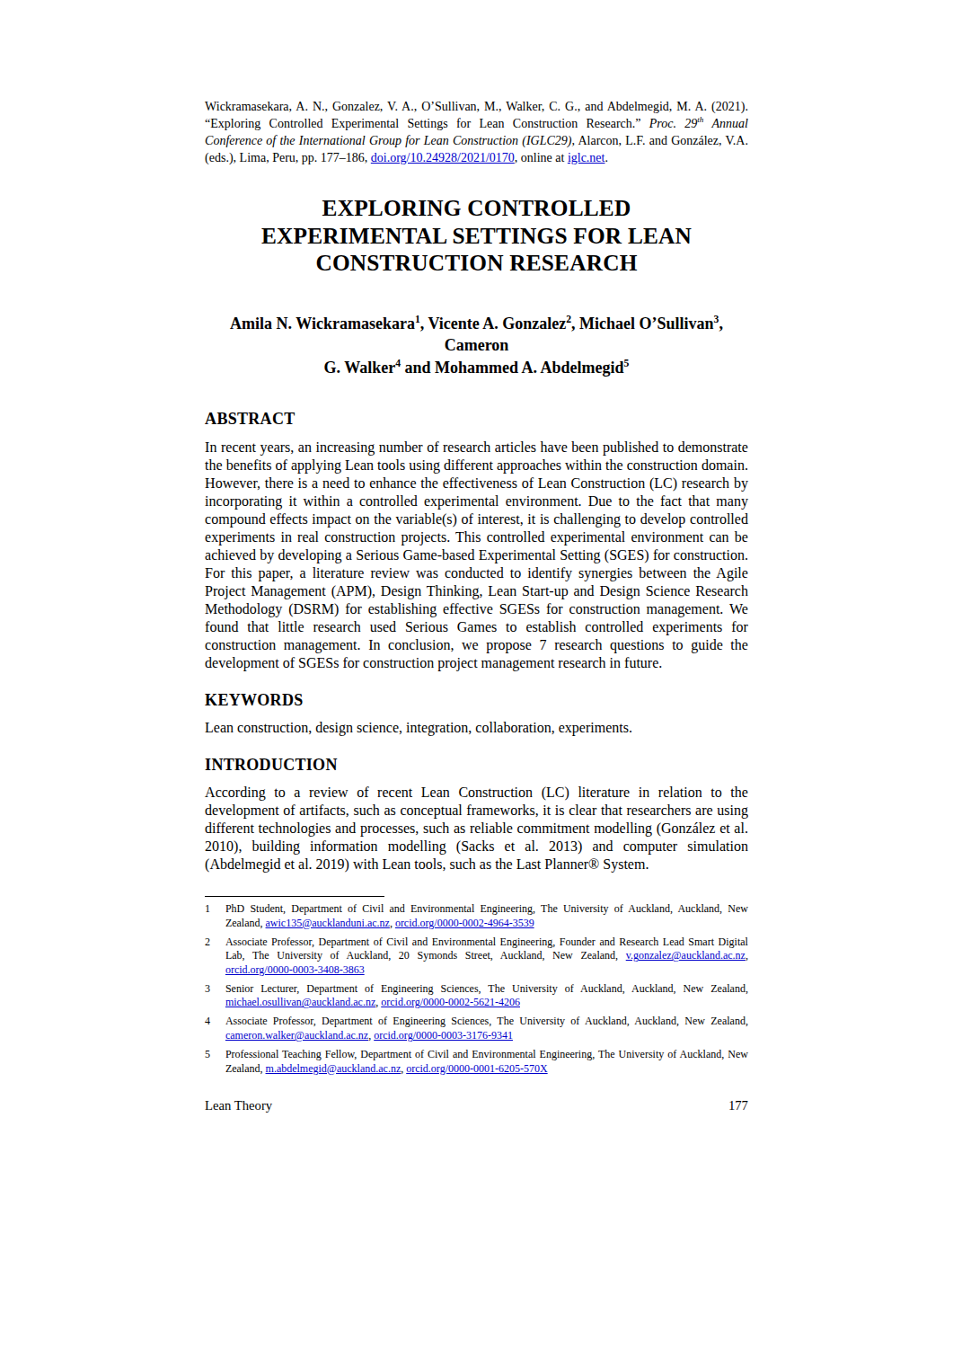Wickramasekara, A. N., Gonzalez, V. A., O’Sullivan, M., Walker, C. G., and Abdelmegid, M. A. (2021). “Exploring Controlled Experimental Settings for Lean Construction Research.” Proc. 29th Annual Conference of the International Group for Lean Construction (IGLC29), Alarcon, L.F. and González, V.A. (eds.), Lima, Peru, pp. 177–186, doi.org/10.24928/2021/0170, online at iglc.net.
EXPLORING CONTROLLED
EXPERIMENTAL SETTINGS FOR LEAN
CONSTRUCTION RESEARCH
Amila N. Wickramasekara1, Vicente A. Gonzalez2, Michael O’Sullivan3, Cameron
G. Walker4 and Mohammed A. Abdelmegid5
ABSTRACT
In recent years, an increasing number of research articles have been published to demonstrate the benefits of applying Lean tools using different approaches within the construction domain. However, there is a need to enhance the effectiveness of Lean Construction (LC) research by incorporating it within a controlled experimental environment. Due to the fact that many compound effects impact on the variable(s) of interest, it is challenging to develop controlled experiments in real construction projects. This controlled experimental environment can be achieved by developing a Serious Game-based Experimental Setting (SGES) for construction. For this paper, a literature review was conducted to identify synergies between the Agile Project Management (APM), Design Thinking, Lean Start-up and Design Science Research Methodology (DSRM) for establishing effective SGESs for construction management. We found that little research used Serious Games to establish controlled experiments for construction management. In conclusion, we propose 7 research questions to guide the development of SGESs for construction project management research in future.
KEYWORDS
Lean construction, design science, integration, collaboration, experiments.
INTRODUCTION
According to a review of recent Lean Construction (LC) literature in relation to the development of artifacts, such as conceptual frameworks, it is clear that researchers are using different technologies and processes, such as reliable commitment modelling (González et al. 2010), building information modelling (Sacks et al. 2013) and computer simulation (Abdelmegid et al. 2019) with Lean tools, such as the Last Planner® System.
1
PhD Student, Department of Civil and Environmental Engineering, The University of Auckland, Auckland, New Zealand, awic135@aucklanduni.ac.nz, orcid.org/0000-0002-4964-3539
2
Associate Professor, Department of Civil and Environmental Engineering, Founder and Research Lead Smart Digital Lab, The University of Auckland, 20 Symonds Street, Auckland, New Zealand, v.gonzalez@auckland.ac.nz, orcid.org/0000-0003-3408-3863
3
Senior Lecturer, Department of Engineering Sciences, The University of Auckland, Auckland, New Zealand, michael.osullivan@auckland.ac.nz, orcid.org/0000-0002-5621-4206
4
Associate Professor, Department of Engineering Sciences, The University of Auckland, Auckland, New Zealand, cameron.walker@auckland.ac.nz, orcid.org/0000-0003-3176-9341
5
Professional Teaching Fellow, Department of Civil and Environmental Engineering, The University of Auckland, New Zealand, m.abdelmegid@auckland.ac.nz, orcid.org/0000-0001-6205-570X
Lean Theory 177